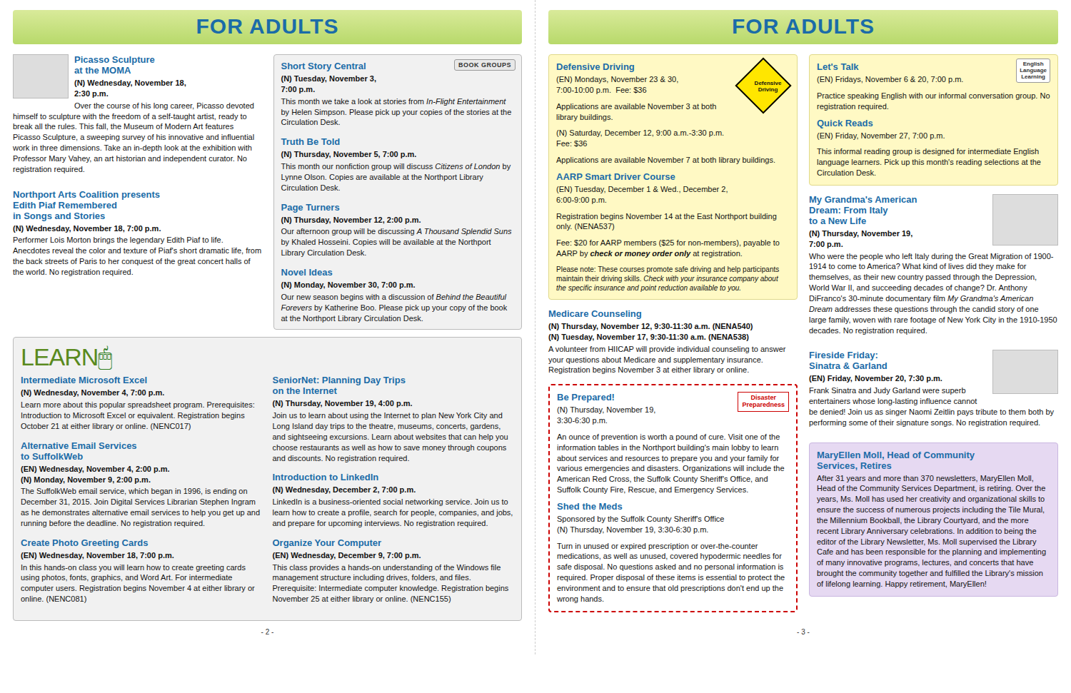FOR ADULTS
Picasso Sculpture
at the MOMA
(N) Wednesday, November 18,
2:30 p.m.
Over the course of his long career, Picasso devoted himself to sculpture with the freedom of a self-taught artist, ready to break all the rules. This fall, the Museum of Modern Art features Picasso Sculpture, a sweeping survey of his innovative and influential work in three dimensions. Take an in-depth look at the exhibition with Professor Mary Vahey, an art historian and independent curator. No registration required.
Northport Arts Coalition presents
Edith Piaf Remembered
in Songs and Stories
(N) Wednesday, November 18, 7:00 p.m.
Performer Lois Morton brings the legendary Edith Piaf to life. Anecdotes reveal the color and texture of Piaf's short dramatic life, from the back streets of Paris to her conquest of the great concert halls of the world. No registration required.
BOOK GROUPS
Short Story Central
(N) Tuesday, November 3,
7:00 p.m.
This month we take a look at stories from In-Flight Entertainment by Helen Simpson. Please pick up your copies of the stories at the Circulation Desk.
Truth Be Told
(N) Thursday, November 5, 7:00 p.m.
This month our nonfiction group will discuss Citizens of London by Lynne Olson. Copies are available at the Northport Library Circulation Desk.
Page Turners
(N) Thursday, November 12, 2:00 p.m.
Our afternoon group will be discussing A Thousand Splendid Suns by Khaled Hosseini. Copies will be available at the Northport Library Circulation Desk.
Novel Ideas
(N) Monday, November 30, 7:00 p.m.
Our new season begins with a discussion of Behind the Beautiful Forevers by Katherine Boo. Please pick up your copy of the book at the Northport Library Circulation Desk.
LEARN🖱
Intermediate Microsoft Excel
(N) Wednesday, November 4, 7:00 p.m.
Learn more about this popular spreadsheet program. Prerequisites: Introduction to Microsoft Excel or equivalent. Registration begins October 21 at either library or online. (NENC017)
Alternative Email Services
to SuffolkWeb
(EN) Wednesday, November 4, 2:00 p.m.
(N) Monday, November 9, 2:00 p.m.
The SuffolkWeb email service, which began in 1996, is ending on December 31, 2015. Join Digital Services Librarian Stephen Ingram as he demonstrates alternative email services to help you get up and running before the deadline. No registration required.
Create Photo Greeting Cards
(EN) Wednesday, November 18, 7:00 p.m.
In this hands-on class you will learn how to create greeting cards using photos, fonts, graphics, and Word Art. For intermediate computer users. Registration begins November 4 at either library or online. (NENC081)
SeniorNet: Planning Day Trips
on the Internet
(N) Thursday, November 19, 4:00 p.m.
Join us to learn about using the Internet to plan New York City and Long Island day trips to the theatre, museums, concerts, gardens, and sightseeing excursions. Learn about websites that can help you choose restaurants as well as how to save money through coupons and discounts. No registration required.
Introduction to LinkedIn
(N) Wednesday, December 2, 7:00 p.m.
LinkedIn is a business-oriented social networking service. Join us to learn how to create a profile, search for people, companies, and jobs, and prepare for upcoming interviews. No registration required.
Organize Your Computer
(EN) Wednesday, December 9, 7:00 p.m.
This class provides a hands-on understanding of the Windows file management structure including drives, folders, and files. Prerequisite: Intermediate computer knowledge. Registration begins November 25 at either library or online. (NENC155)
- 2 -
FOR ADULTS
Defensive
Driving
Defensive Driving
(EN) Mondays, November 23 & 30,
7:00-10:00 p.m. Fee: $36
Applications are available November 3 at both library buildings.
(N) Saturday, December 12, 9:00 a.m.-3:30 p.m.
Fee: $36
Applications are available November 7 at both library buildings.
AARP Smart Driver Course
(EN) Tuesday, December 1 & Wed., December 2,
6:00-9:00 p.m.
Registration begins November 14 at the East Northport building only. (NENA537)
Fee: $20 for AARP members ($25 for non-members), payable to AARP by check or money order only at registration.
Please note: These courses promote safe driving and help participants maintain their driving skills. Check with your insurance company about the specific insurance and point reduction available to you.
Medicare Counseling
(N) Thursday, November 12, 9:30-11:30 a.m. (NENA540)
(N) Tuesday, November 17, 9:30-11:30 a.m. (NENA538)
A volunteer from HIICAP will provide individual counseling to answer your questions about Medicare and supplementary insurance. Registration begins November 3 at either library or online.
Disaster
Preparedness
Be Prepared!
(N) Thursday, November 19,
3:30-6:30 p.m.
An ounce of prevention is worth a pound of cure. Visit one of the information tables in the Northport building's main lobby to learn about services and resources to prepare you and your family for various emergencies and disasters. Organizations will include the American Red Cross, the Suffolk County Sheriff's Office, and Suffolk County Fire, Rescue, and Emergency Services.
Shed the Meds
Sponsored by the Suffolk County Sheriff's Office
(N) Thursday, November 19, 3:30-6:30 p.m.
Turn in unused or expired prescription or over-the-counter medications, as well as unused, covered hypodermic needles for safe disposal. No questions asked and no personal information is required. Proper disposal of these items is essential to protect the environment and to ensure that old prescriptions don't end up the wrong hands.
English
Language
Learning
Let's Talk
(EN) Fridays, November 6 & 20, 7:00 p.m.
Practice speaking English with our informal conversation group. No registration required.
Quick Reads
(EN) Friday, November 27, 7:00 p.m.
This informal reading group is designed for intermediate English language learners. Pick up this month's reading selections at the Circulation Desk.
My Grandma's American
Dream: From Italy
to a New Life
(N) Thursday, November 19,
7:00 p.m.
Who were the people who left Italy during the Great Migration of 1900-1914 to come to America? What kind of lives did they make for themselves, as their new country passed through the Depression, World War II, and succeeding decades of change? Dr. Anthony DiFranco's 30-minute documentary film My Grandma's American Dream addresses these questions through the candid story of one large family, woven with rare footage of New York City in the 1910-1950 decades. No registration required.
Fireside Friday:
Sinatra & Garland
(EN) Friday, November 20, 7:30 p.m.
Frank Sinatra and Judy Garland were superb entertainers whose long-lasting influence cannot be denied! Join us as singer Naomi Zeitlin pays tribute to them both by performing some of their signature songs. No registration required.
MaryEllen Moll, Head of Community
Services, Retires
After 31 years and more than 370 newsletters, MaryEllen Moll, Head of the Community Services Department, is retiring. Over the years, Ms. Moll has used her creativity and organizational skills to ensure the success of numerous projects including the Tile Mural, the Millennium Bookball, the Library Courtyard, and the more recent Library Anniversary celebrations. In addition to being the editor of the Library Newsletter, Ms. Moll supervised the Library Cafe and has been responsible for the planning and implementing of many innovative programs, lectures, and concerts that have brought the community together and fulfilled the Library's mission of lifelong learning. Happy retirement, MaryEllen!
- 3 -